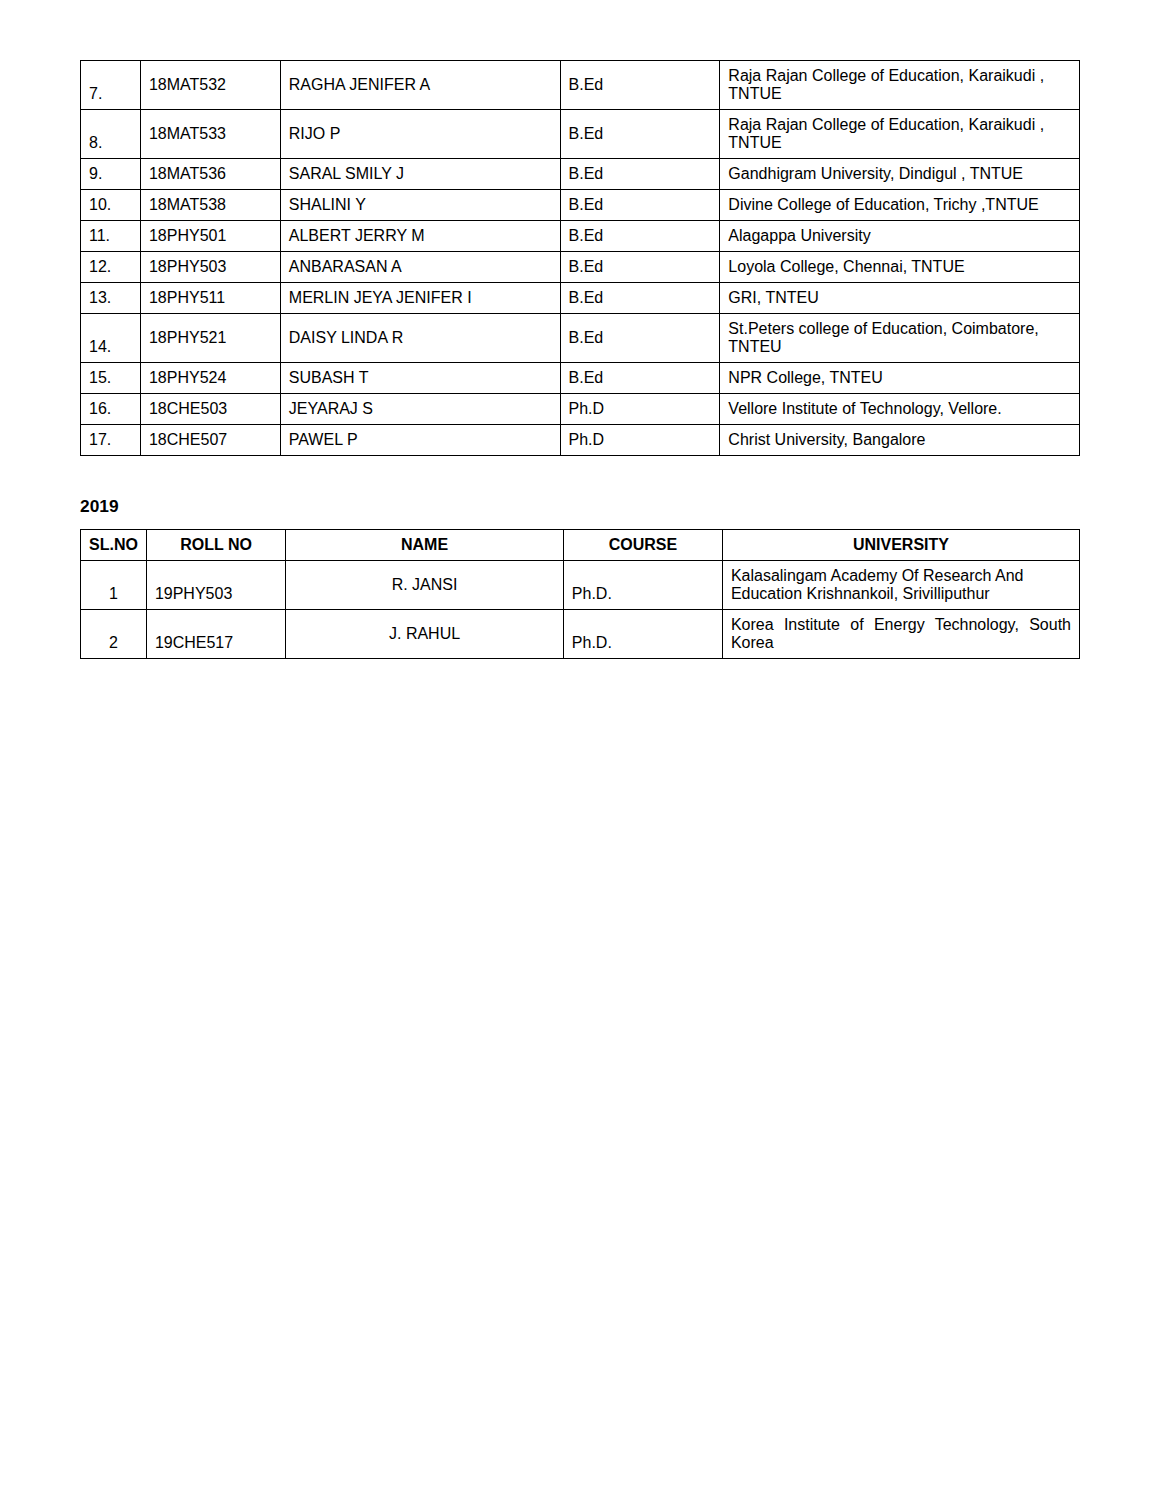| 7. | 18MAT532 | RAGHA JENIFER A | B.Ed | Raja Rajan College of Education, Karaikudi , TNTUE |
| 8. | 18MAT533 | RIJO P | B.Ed | Raja Rajan College of Education, Karaikudi , TNTUE |
| 9. | 18MAT536 | SARAL SMILY J | B.Ed | Gandhigram University, Dindigul , TNTUE |
| 10. | 18MAT538 | SHALINI Y | B.Ed | Divine College of Education, Trichy ,TNTUE |
| 11. | 18PHY501 | ALBERT JERRY M | B.Ed | Alagappa University |
| 12. | 18PHY503 | ANBARASAN A | B.Ed | Loyola College, Chennai, TNTUE |
| 13. | 18PHY511 | MERLIN JEYA JENIFER I | B.Ed | GRI, TNTEU |
| 14. | 18PHY521 | DAISY LINDA R | B.Ed | St.Peters college of Education, Coimbatore, TNTEU |
| 15. | 18PHY524 | SUBASH T | B.Ed | NPR College, TNTEU |
| 16. | 18CHE503 | JEYARAJ S | Ph.D | Vellore Institute of Technology, Vellore. |
| 17. | 18CHE507 | PAWEL P | Ph.D | Christ University, Bangalore |
2019
| SL.NO | ROLL NO | NAME | COURSE | UNIVERSITY |
| --- | --- | --- | --- | --- |
| 1 | 19PHY503 | R. JANSI | Ph.D. | Kalasalingam Academy Of Research And Education Krishnankoil, Srivilliputhur |
| 2 | 19CHE517 | J. RAHUL | Ph.D. | Korea Institute of Energy Technology, South Korea |